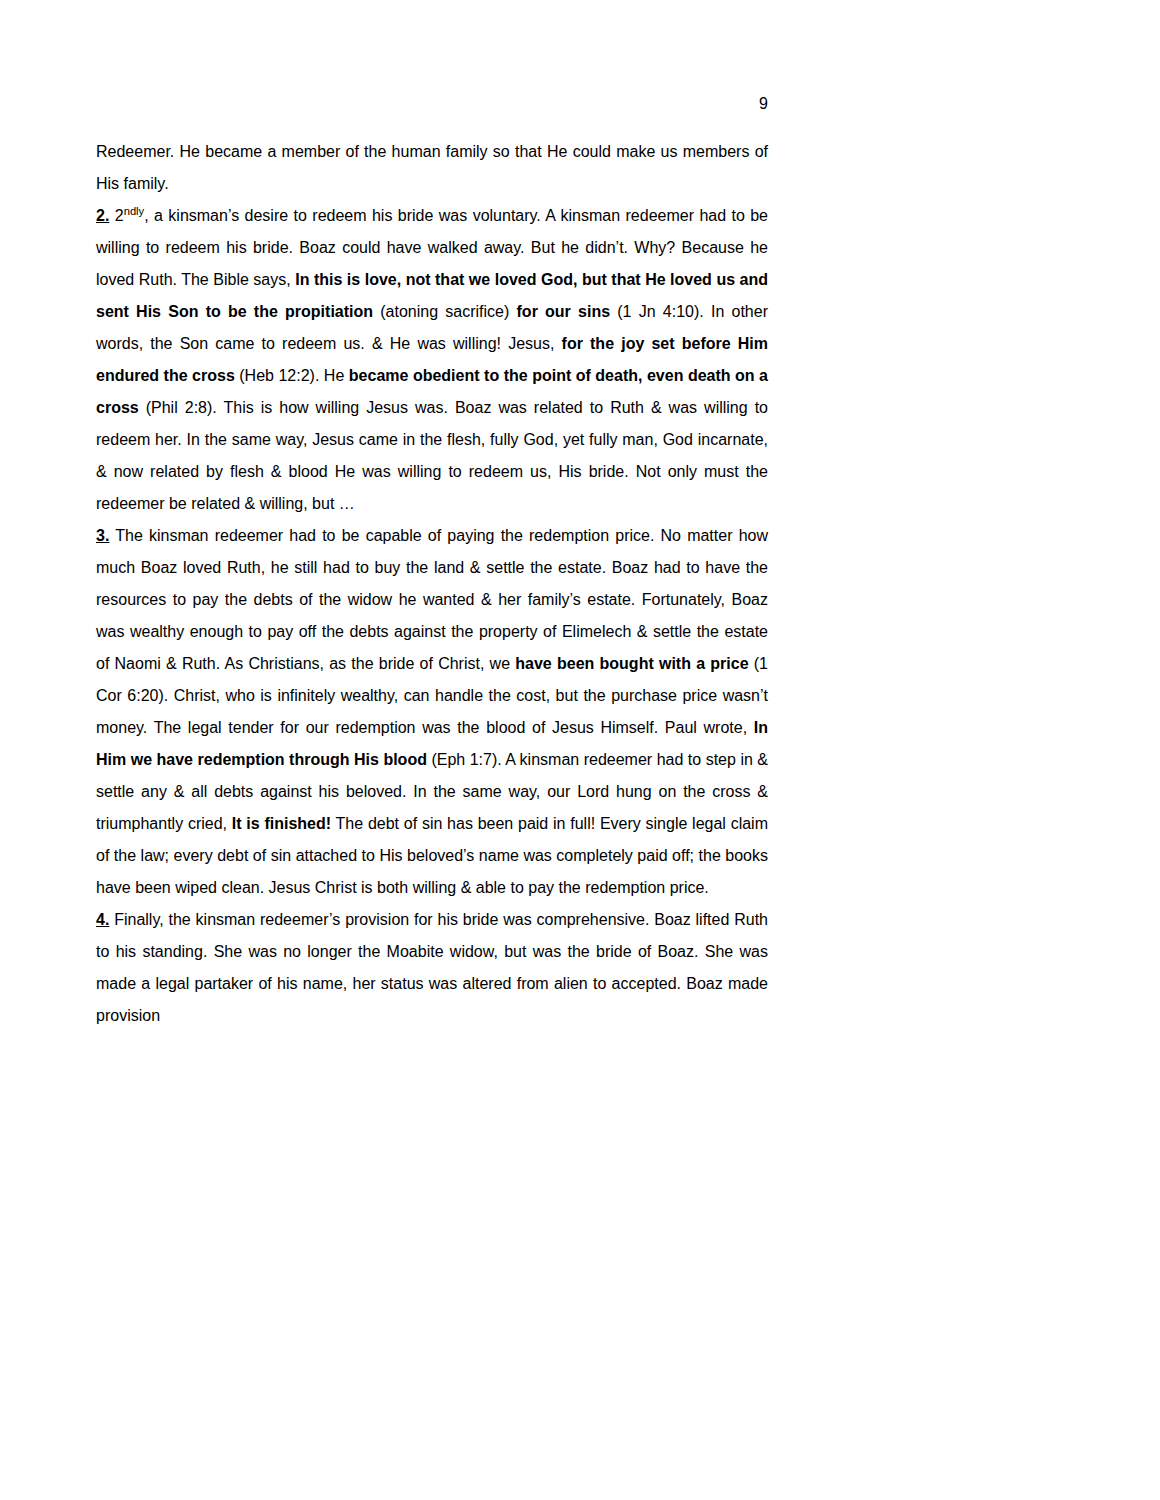9
Redeemer. He became a member of the human family so that He could make us members of His family.
2. 2ndly, a kinsman’s desire to redeem his bride was voluntary. A kinsman redeemer had to be willing to redeem his bride. Boaz could have walked away. But he didn’t. Why? Because he loved Ruth. The Bible says, In this is love, not that we loved God, but that He loved us and sent His Son to be the propitiation (atoning sacrifice) for our sins (1 Jn 4:10). In other words, the Son came to redeem us. & He was willing! Jesus, for the joy set before Him endured the cross (Heb 12:2). He became obedient to the point of death, even death on a cross (Phil 2:8). This is how willing Jesus was. Boaz was related to Ruth & was willing to redeem her. In the same way, Jesus came in the flesh, fully God, yet fully man, God incarnate, & now related by flesh & blood He was willing to redeem us, His bride. Not only must the redeemer be related & willing, but …
3. The kinsman redeemer had to be capable of paying the redemption price. No matter how much Boaz loved Ruth, he still had to buy the land & settle the estate. Boaz had to have the resources to pay the debts of the widow he wanted & her family’s estate. Fortunately, Boaz was wealthy enough to pay off the debts against the property of Elimelech & settle the estate of Naomi & Ruth. As Christians, as the bride of Christ, we have been bought with a price (1 Cor 6:20). Christ, who is infinitely wealthy, can handle the cost, but the purchase price wasn’t money. The legal tender for our redemption was the blood of Jesus Himself. Paul wrote, In Him we have redemption through His blood (Eph 1:7). A kinsman redeemer had to step in & settle any & all debts against his beloved. In the same way, our Lord hung on the cross & triumphantly cried, It is finished! The debt of sin has been paid in full! Every single legal claim of the law; every debt of sin attached to His beloved’s name was completely paid off; the books have been wiped clean. Jesus Christ is both willing & able to pay the redemption price.
4. Finally, the kinsman redeemer’s provision for his bride was comprehensive. Boaz lifted Ruth to his standing. She was no longer the Moabite widow, but was the bride of Boaz. She was made a legal partaker of his name, her status was altered from alien to accepted. Boaz made provision